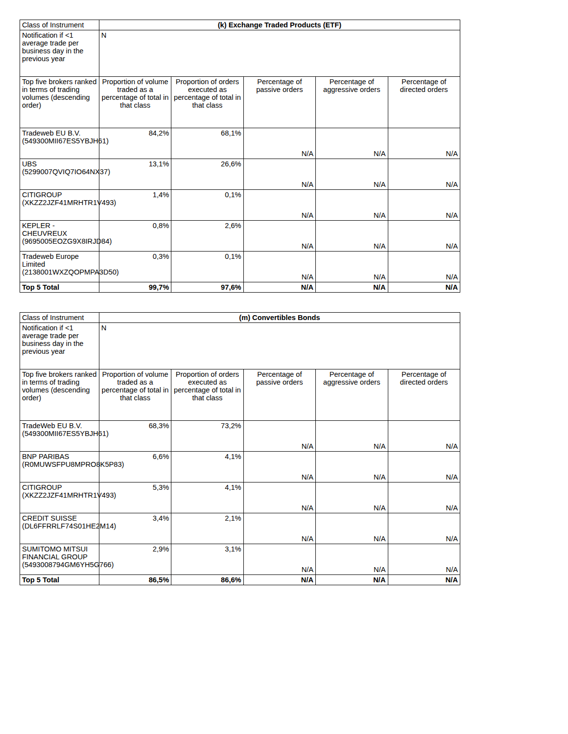| Class of Instrument | (k) Exchange Traded Products (ETF) |
| Notification if <1 average trade per business day in the previous year | N |
| Top five brokers ranked in terms of trading volumes (descending order) | Proportion of volume traded as a percentage of total in that class | Proportion of orders executed as percentage of total in that class | Percentage of passive orders | Percentage of aggressive orders | Percentage of directed orders |
| Tradeweb EU B.V. (549300MII67ES5YBJH61) | 84,2% | 68,1% | N/A | N/A | N/A |
| UBS (5299007QVIQ7IO64NX37) | 13,1% | 26,6% | N/A | N/A | N/A |
| CITIGROUP (XKZZ2JZF41MRHTR1V493) | 1,4% | 0,1% | N/A | N/A | N/A |
| KEPLER - CHEUVREUX (9695005EOZG9X8IRJD84) | 0,8% | 2,6% | N/A | N/A | N/A |
| Tradeweb Europe Limited (2138001WXZQOPMPA3D50) | 0,3% | 0,1% | N/A | N/A | N/A |
| Top 5 Total | 99,7% | 97,6% | N/A | N/A | N/A |
| Class of Instrument | (m) Convertibles Bonds |
| Notification if <1 average trade per business day in the previous year | N |
| Top five brokers ranked in terms of trading volumes (descending order) | Proportion of volume traded as a percentage of total in that class | Proportion of orders executed as percentage of total in that class | Percentage of passive orders | Percentage of aggressive orders | Percentage of directed orders |
| TradeWeb EU B.V. (549300MII67ES5YBJH61) | 68,3% | 73,2% | N/A | N/A | N/A |
| BNP PARIBAS (R0MUWSFPU8MPRO8K5P83) | 6,6% | 4,1% | N/A | N/A | N/A |
| CITIGROUP (XKZZ2JZF41MRHTR1V493) | 5,3% | 4,1% | N/A | N/A | N/A |
| CREDIT SUISSE (DL6FFRRLF74S01HE2M14) | 3,4% | 2,1% | N/A | N/A | N/A |
| SUMITOMO MITSUI FINANCIAL GROUP (5493008794GM6YH5G766) | 2,9% | 3,1% | N/A | N/A | N/A |
| Top 5 Total | 86,5% | 86,6% | N/A | N/A | N/A |